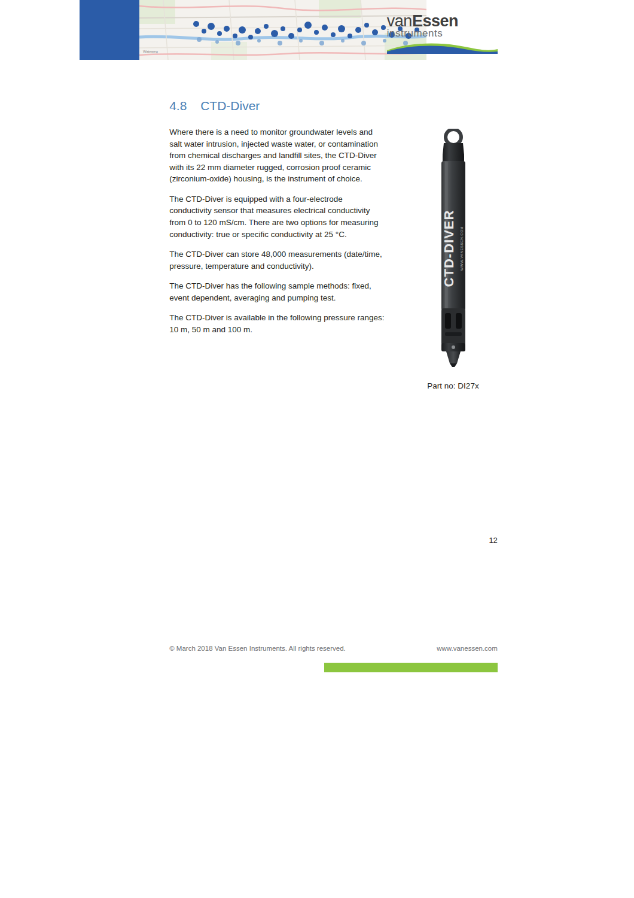Wateweg
vanEssen
instruments
4.8 CTD-Diver
Where there is a need to monitor groundwater levels and salt water intrusion, injected waste water, or contamination from chemical discharges and landfill sites, the CTD-Diver with its 22 mm diameter rugged, corrosion proof ceramic (zirconium-oxide) housing, is the instrument of choice.
The CTD-Diver is equipped with a four-electrode conductivity sensor that measures electrical conductivity from 0 to 120 mS/cm. There are two options for measuring conductivity: true or specific conductivity at 25 °C.
The CTD-Diver can store 48,000 measurements (date/time, pressure, temperature and conductivity).
The CTD-Diver has the following sample methods: fixed, event dependent, averaging and pumping test.
The CTD-Diver is available in the following pressure ranges: 10 m, 50 m and 100 m.
CTD-DIVER WWW.VANESSEN.COM
Part no: DI27x
12
© March 2018 Van Essen Instruments. All rights reserved. www.vanessen.com